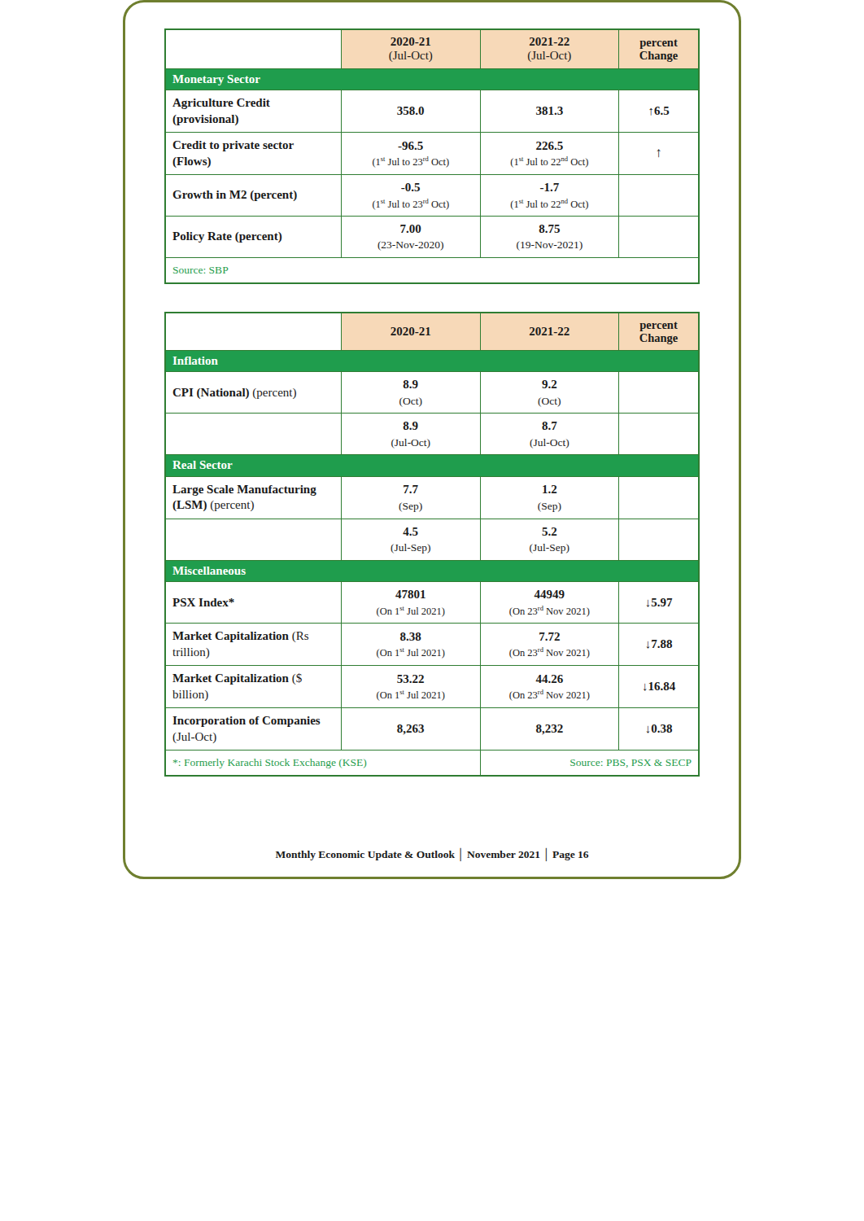| | 2020-21 (Jul-Oct) | 2021-22 (Jul-Oct) | percent Change |
| Monetary Sector |
| Agriculture Credit (provisional) | 358.0 | 381.3 | 6.5 |
| Credit to private sector (Flows) | -96.5 (1 st Jul to 23 rd Oct) | 226.5 (1 st Jul to 22 nd Oct) | |
| Growth in M2 (percent) | -0.5 (1 st Jul to 23 rd Oct) | -1.7 (1 st Jul to 22 nd Oct) | |
| Policy Rate (percent) | 7.00 (23-Nov-2020) | 8.75 (19-Nov-2021) | |
| Source: SBP |
| | 2020-21 | 2021-22 | percent Change |
| Inflation |
| CPI (National) (percent) | 8.9 (Oct) | 9.2 (Oct) | |
| | 8.9 (Jul-Oct) | 8.7 (Jul-Oct) | |
| Real Sector |
| Large Scale Manufacturing (LSM) (percent) | 7.7 (Sep) | 1.2 (Sep) | |
| | 4.5 (Jul-Sep) | 5.2 (Jul-Sep) | |
| Miscellaneous |
| PSX Index* | 47801 (On 1 st Jul 2021) | 44949 (On 23 rd Nov 2021) | 5.97 |
| Market Capitalization (Rs trillion) | 8.38 (On 1 st Jul 2021) | 7.72 (On 23 rd Nov 2021) | 7.88 |
| Market Capitalization ($ billion) | 53.22 (On 1 st Jul 2021) | 44.26 (On 23 rd Nov 2021) | 16.84 |
| Incorporation of Companies (Jul-Oct) | 8,263 | 8,232 | 0.38 |
| *: Formerly Karachi Stock Exchange (KSE) | Source: PBS, PSX & SECP |
Monthly Economic Update & Outlook │ November 2021 │ Page 16